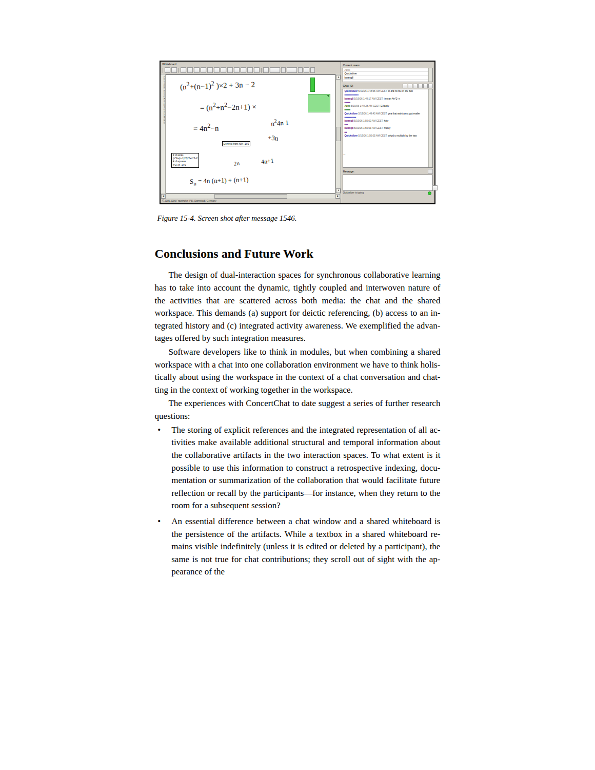Whiteboard:
Last whiteboard action by Aznx 5/19/06 1:50:05 AM CEST
(n2+(n−1)2 )×2 + 3n − 2 = (n2+n2−2n+1) × = 4n2−n n24n 1 +3n Sn = 4n (n+1) + (n+1) 2n 4n+1 Derived from N(n+1)/2 # of sticks
(n^2+(n−1)^2)*2+n^3−2
# of squares
n^2+(n−1)^2
▲
▼
◀
▶
© 2005-2006 Fraunhofer IPSI, Darmstadt, Germany
Current users:
Aznx
Quicksilver
bwang8
Chat: (0)
Quicksilver 5/19/06 1:48:55 AM CEST: in 3rd nit rite in the box
■■■■■■■■■■■■
bwang8 5/19/06 1:49:17 AM CEST: i mean 4n^2−n
■■■■■
Aznx 5/19/06 1:49:28 AM CEST: EXactly
■■■■■
Quicksilver 5/19/06 1:49:40 AM CEST: yea that waht aznx got erailer
■■■■■■■■■■
bwang8 5/19/06 1:50:00 AM CEST: holy
■■■
bwang8 5/19/06 1:50:03 AM CEST: moley
■■
Quicksilver 5/19/06 1:50:05 AM CEST: whyd u multiply by the two
←
Message:
Quicksilver is typing
Figure 15-4. Screen shot after message 1546.
Conclusions and Future Work
The design of dual-interaction spaces for synchronous collaborative learning has to take into account the dynamic, tightly coupled and interwoven nature of the activities that are scattered across both media: the chat and the shared workspace. This demands (a) support for deictic referencing, (b) access to an integrated history and (c) integrated activity awareness. We exemplified the advantages offered by such integration measures.
Software developers like to think in modules, but when combining a shared workspace with a chat into one collaboration environment we have to think holistically about using the workspace in the context of a chat conversation and chatting in the context of working together in the workspace.
The experiences with ConcertChat to date suggest a series of further research questions:
The storing of explicit references and the integrated representation of all activities make available additional structural and temporal information about the collaborative artifacts in the two interaction spaces. To what extent is it possible to use this information to construct a retrospective indexing, documentation or summarization of the collaboration that would facilitate future reflection or recall by the participants—for instance, when they return to the room for a subsequent session?
An essential difference between a chat window and a shared whiteboard is the persistence of the artifacts. While a textbox in a shared whiteboard remains visible indefinitely (unless it is edited or deleted by a participant), the same is not true for chat contributions; they scroll out of sight with the appearance of the